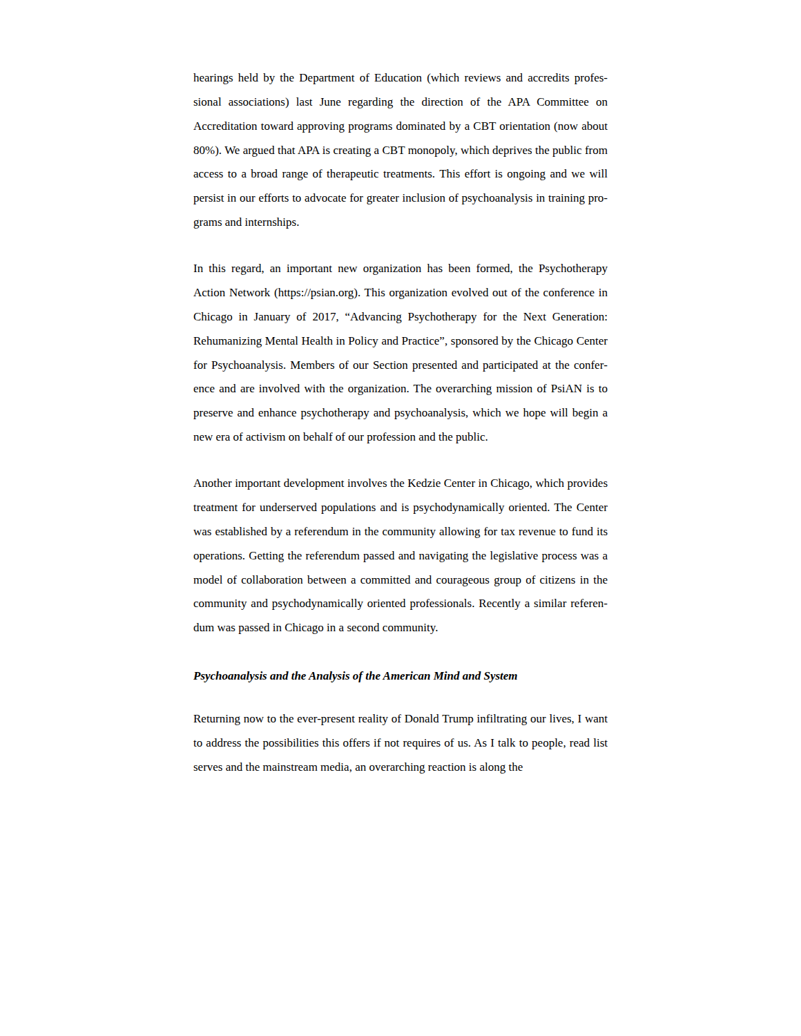hearings held by the Department of Education (which reviews and accredits professional associations) last June regarding the direction of the APA Committee on Accreditation toward approving programs dominated by a CBT orientation (now about 80%). We argued that APA is creating a CBT monopoly, which deprives the public from access to a broad range of therapeutic treatments. This effort is ongoing and we will persist in our efforts to advocate for greater inclusion of psychoanalysis in training programs and internships.
In this regard, an important new organization has been formed, the Psychotherapy Action Network (https://psian.org). This organization evolved out of the conference in Chicago in January of 2017, “Advancing Psychotherapy for the Next Generation: Rehumanizing Mental Health in Policy and Practice”, sponsored by the Chicago Center for Psychoanalysis. Members of our Section presented and participated at the conference and are involved with the organization. The overarching mission of PsiAN is to preserve and enhance psychotherapy and psychoanalysis, which we hope will begin a new era of activism on behalf of our profession and the public.
Another important development involves the Kedzie Center in Chicago, which provides treatment for underserved populations and is psychodynamically oriented. The Center was established by a referendum in the community allowing for tax revenue to fund its operations. Getting the referendum passed and navigating the legislative process was a model of collaboration between a committed and courageous group of citizens in the community and psychodynamically oriented professionals. Recently a similar referendum was passed in Chicago in a second community.
Psychoanalysis and the Analysis of the American Mind and System
Returning now to the ever-present reality of Donald Trump infiltrating our lives, I want to address the possibilities this offers if not requires of us. As I talk to people, read list serves and the mainstream media, an overarching reaction is along the